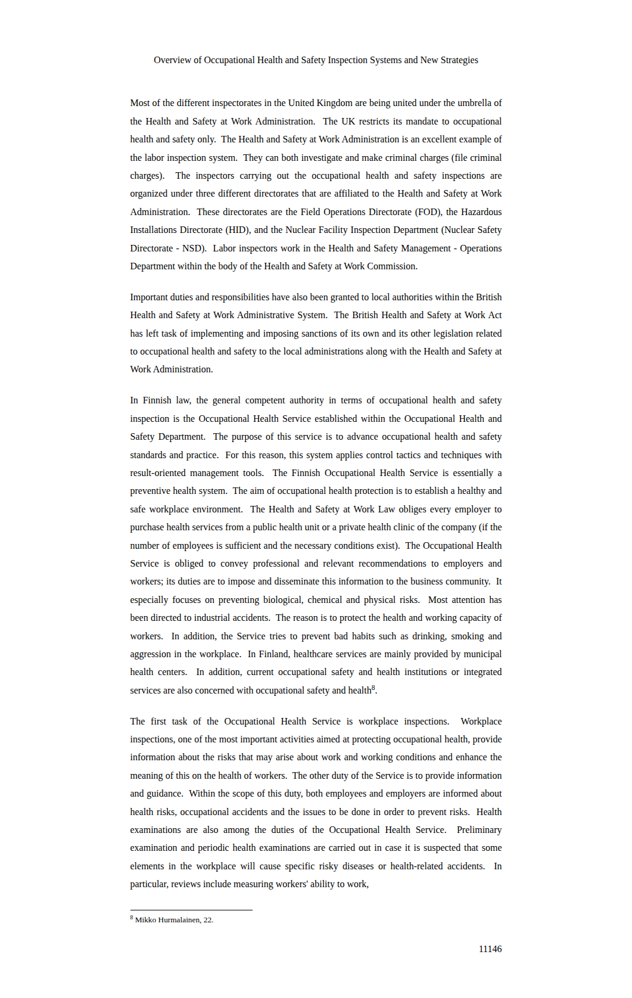Overview of Occupational Health and Safety Inspection Systems and New Strategies
Most of the different inspectorates in the United Kingdom are being united under the umbrella of the Health and Safety at Work Administration. The UK restricts its mandate to occupational health and safety only. The Health and Safety at Work Administration is an excellent example of the labor inspection system. They can both investigate and make criminal charges (file criminal charges). The inspectors carrying out the occupational health and safety inspections are organized under three different directorates that are affiliated to the Health and Safety at Work Administration. These directorates are the Field Operations Directorate (FOD), the Hazardous Installations Directorate (HID), and the Nuclear Facility Inspection Department (Nuclear Safety Directorate - NSD). Labor inspectors work in the Health and Safety Management - Operations Department within the body of the Health and Safety at Work Commission.
Important duties and responsibilities have also been granted to local authorities within the British Health and Safety at Work Administrative System. The British Health and Safety at Work Act has left task of implementing and imposing sanctions of its own and its other legislation related to occupational health and safety to the local administrations along with the Health and Safety at Work Administration.
In Finnish law, the general competent authority in terms of occupational health and safety inspection is the Occupational Health Service established within the Occupational Health and Safety Department. The purpose of this service is to advance occupational health and safety standards and practice. For this reason, this system applies control tactics and techniques with result-oriented management tools. The Finnish Occupational Health Service is essentially a preventive health system. The aim of occupational health protection is to establish a healthy and safe workplace environment. The Health and Safety at Work Law obliges every employer to purchase health services from a public health unit or a private health clinic of the company (if the number of employees is sufficient and the necessary conditions exist). The Occupational Health Service is obliged to convey professional and relevant recommendations to employers and workers; its duties are to impose and disseminate this information to the business community. It especially focuses on preventing biological, chemical and physical risks. Most attention has been directed to industrial accidents. The reason is to protect the health and working capacity of workers. In addition, the Service tries to prevent bad habits such as drinking, smoking and aggression in the workplace. In Finland, healthcare services are mainly provided by municipal health centers. In addition, current occupational safety and health institutions or integrated services are also concerned with occupational safety and health8.
The first task of the Occupational Health Service is workplace inspections. Workplace inspections, one of the most important activities aimed at protecting occupational health, provide information about the risks that may arise about work and working conditions and enhance the meaning of this on the health of workers. The other duty of the Service is to provide information and guidance. Within the scope of this duty, both employees and employers are informed about health risks, occupational accidents and the issues to be done in order to prevent risks. Health examinations are also among the duties of the Occupational Health Service. Preliminary examination and periodic health examinations are carried out in case it is suspected that some elements in the workplace will cause specific risky diseases or health-related accidents. In particular, reviews include measuring workers' ability to work,
8 Mikko Hurmalainen, 22.
11146